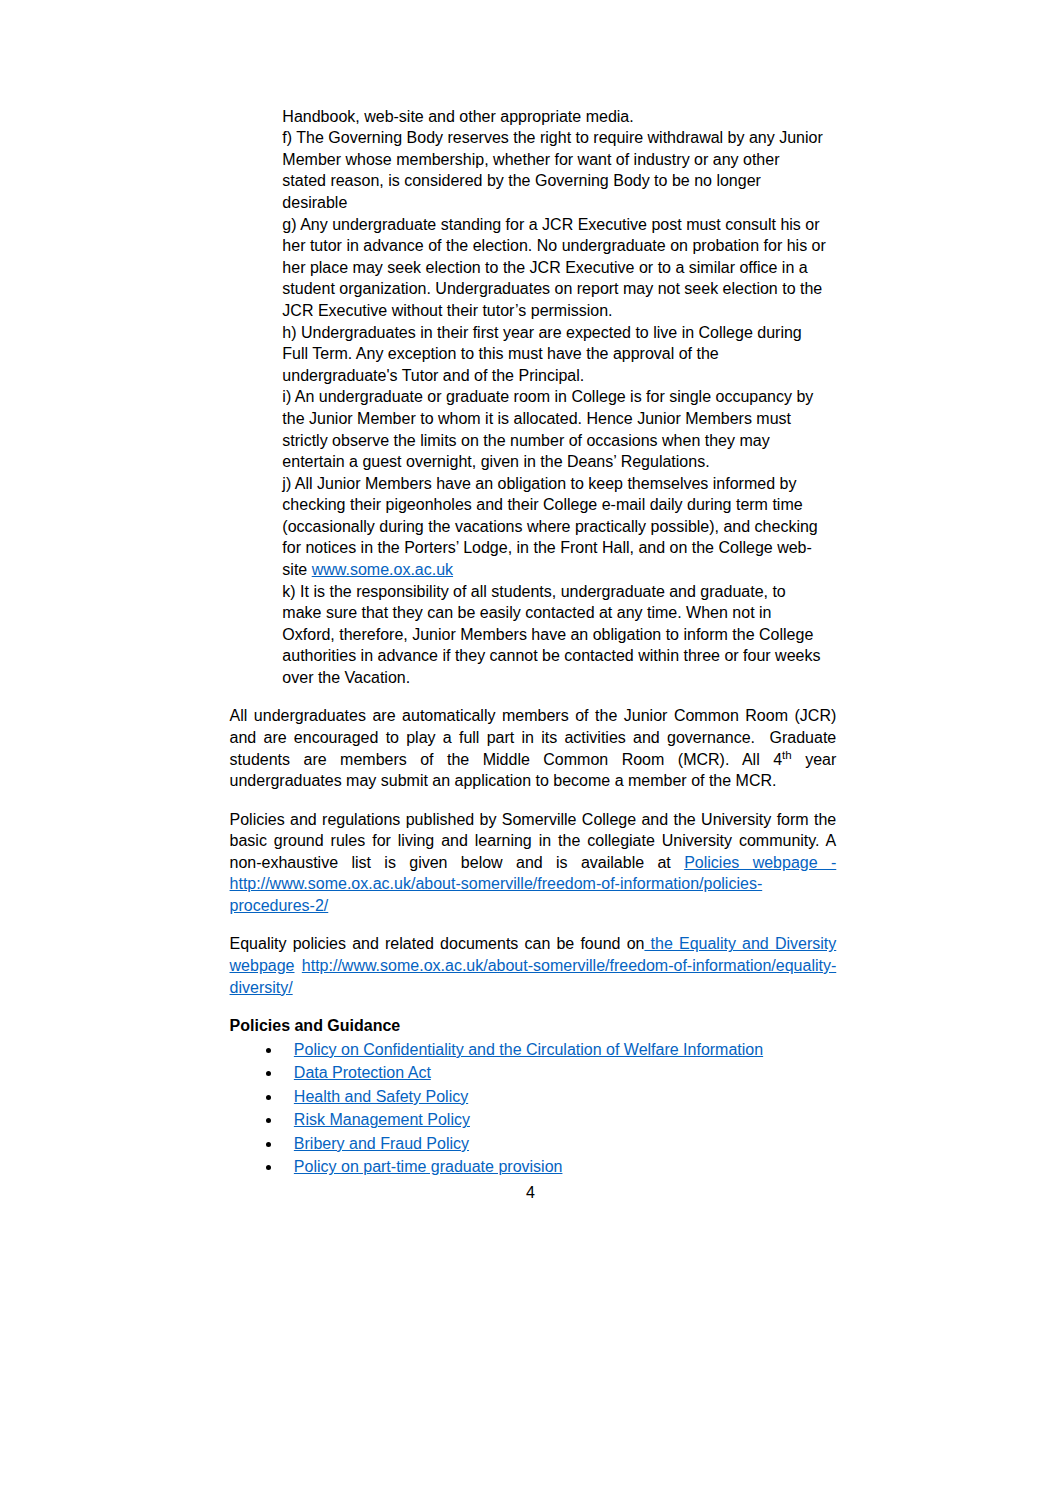Handbook, web-site and other appropriate media.
f) The Governing Body reserves the right to require withdrawal by any Junior Member whose membership, whether for want of industry or any other stated reason, is considered by the Governing Body to be no longer desirable
g) Any undergraduate standing for a JCR Executive post must consult his or her tutor in advance of the election. No undergraduate on probation for his or her place may seek election to the JCR Executive or to a similar office in a student organization. Undergraduates on report may not seek election to the JCR Executive without their tutor’s permission.
h) Undergraduates in their first year are expected to live in College during Full Term. Any exception to this must have the approval of the undergraduate's Tutor and of the Principal.
i) An undergraduate or graduate room in College is for single occupancy by the Junior Member to whom it is allocated. Hence Junior Members must strictly observe the limits on the number of occasions when they may entertain a guest overnight, given in the Deans’ Regulations.
j) All Junior Members have an obligation to keep themselves informed by checking their pigeonholes and their College e-mail daily during term time (occasionally during the vacations where practically possible), and checking for notices in the Porters’ Lodge, in the Front Hall, and on the College web-site www.some.ox.ac.uk
k) It is the responsibility of all students, undergraduate and graduate, to make sure that they can be easily contacted at any time. When not in Oxford, therefore, Junior Members have an obligation to inform the College authorities in advance if they cannot be contacted within three or four weeks over the Vacation.
All undergraduates are automatically members of the Junior Common Room (JCR) and are encouraged to play a full part in its activities and governance. Graduate students are members of the Middle Common Room (MCR). All 4th year undergraduates may submit an application to become a member of the MCR.
Policies and regulations published by Somerville College and the University form the basic ground rules for living and learning in the collegiate University community. A non-exhaustive list is given below and is available at Policies webpage - http://www.some.ox.ac.uk/about-somerville/freedom-of-information/policies-procedures-2/
Equality policies and related documents can be found on the Equality and Diversity webpage http://www.some.ox.ac.uk/about-somerville/freedom-of-information/equality-diversity/
Policies and Guidance
Policy on Confidentiality and the Circulation of Welfare Information
Data Protection Act
Health and Safety Policy
Risk Management Policy
Bribery and Fraud Policy
Policy on part-time graduate provision
4